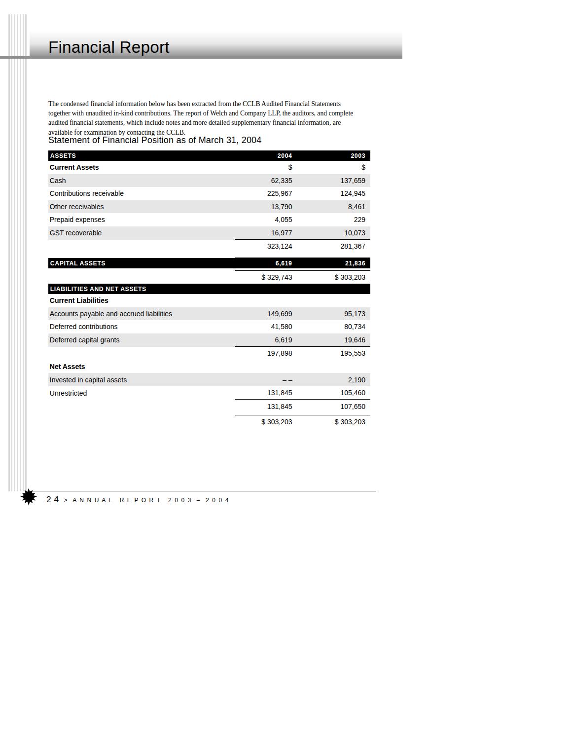Financial Report
The condensed financial information below has been extracted from the CCLB Audited Financial Statements together with unaudited in-kind contributions. The report of Welch and Company LLP, the auditors, and complete audited financial statements, which include notes and more detailed supplementary financial information, are available for examination by contacting the CCLB.
Statement of Financial Position as of March 31, 2004
| ASSETS | 2004 | 2003 |
| Current Assets | $ | $ |
| Cash | 62,335 | 137,659 |
| Contributions receivable | 225,967 | 124,945 |
| Other receivables | 13,790 | 8,461 |
| Prepaid expenses | 4,055 | 229 |
| GST recoverable | 16,977 | 10,073 |
| | 323,124 | 281,367 |
| CAPITAL ASSETS | 6,619 | 21,836 |
| | $ 329,743 | $ 303,203 |
| LIABILITIES AND NET ASSETS |
| Current Liabilities | | |
| Accounts payable and accrued liabilities | 149,699 | 95,173 |
| Deferred contributions | 41,580 | 80,734 |
| Deferred capital grants | 6,619 | 19,646 |
| | 197,898 | 195,553 |
| Net Assets | | |
| Invested in capital assets | – – | 2,190 |
| Unrestricted | 131,845 | 105,460 |
| | 131,845 | 107,650 |
| | $ 303,203 | $ 303,203 |
2 4 > A N N U A L R E P O R T 2 0 0 3 – 2 0 0 4